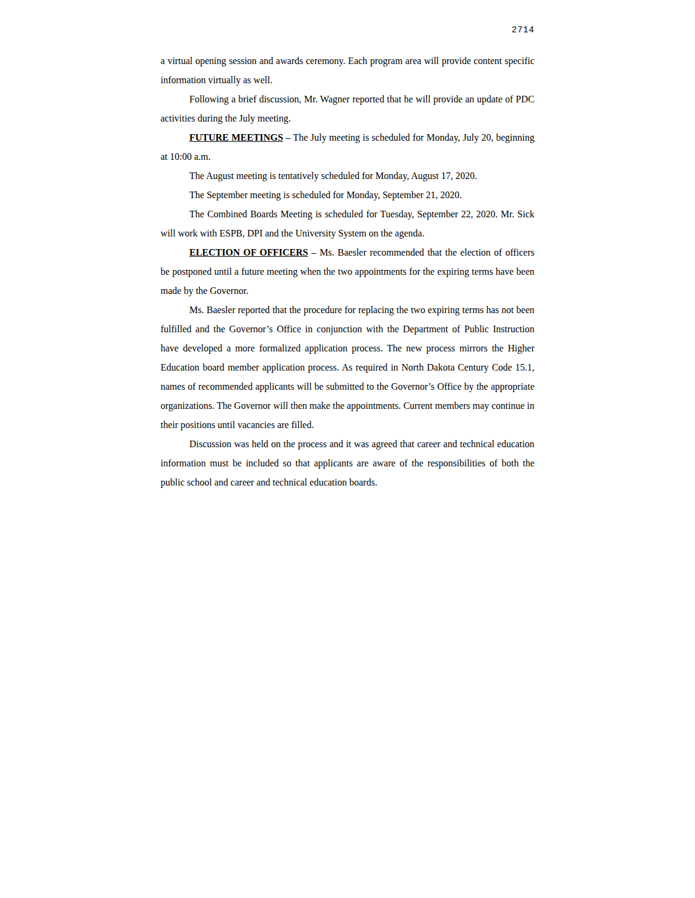2714
a virtual opening session and awards ceremony. Each program area will provide content specific information virtually as well.
Following a brief discussion, Mr. Wagner reported that he will provide an update of PDC activities during the July meeting.
FUTURE MEETINGS – The July meeting is scheduled for Monday, July 20, beginning at 10:00 a.m.
The August meeting is tentatively scheduled for Monday, August 17, 2020.
The September meeting is scheduled for Monday, September 21, 2020.
The Combined Boards Meeting is scheduled for Tuesday, September 22, 2020. Mr. Sick will work with ESPB, DPI and the University System on the agenda.
ELECTION OF OFFICERS – Ms. Baesler recommended that the election of officers be postponed until a future meeting when the two appointments for the expiring terms have been made by the Governor.
Ms. Baesler reported that the procedure for replacing the two expiring terms has not been fulfilled and the Governor’s Office in conjunction with the Department of Public Instruction have developed a more formalized application process. The new process mirrors the Higher Education board member application process. As required in North Dakota Century Code 15.1, names of recommended applicants will be submitted to the Governor’s Office by the appropriate organizations. The Governor will then make the appointments. Current members may continue in their positions until vacancies are filled.
Discussion was held on the process and it was agreed that career and technical education information must be included so that applicants are aware of the responsibilities of both the public school and career and technical education boards.